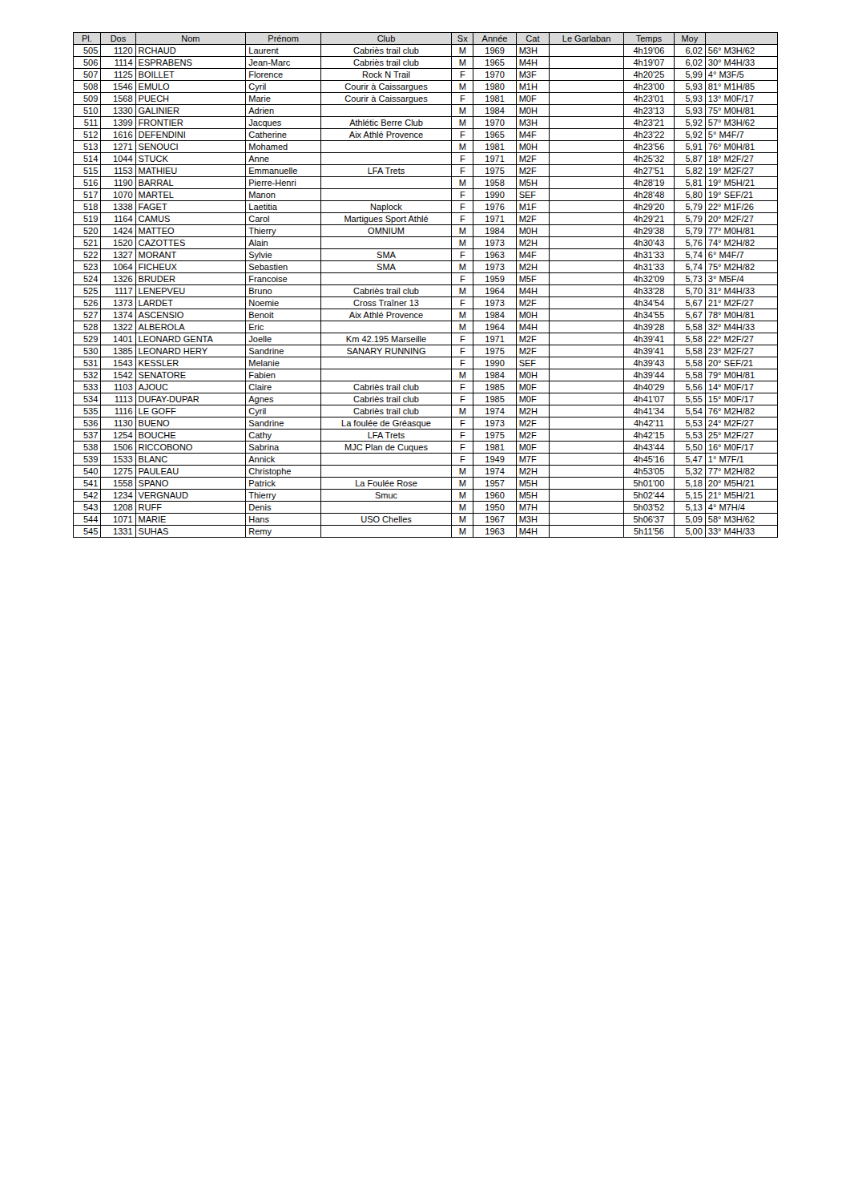| Pl. | Dos | Nom | Prénom | Club | Sx | Année | Cat | Le Garlaban | Temps | Moy | |
| --- | --- | --- | --- | --- | --- | --- | --- | --- | --- | --- | --- |
| 505 | 1120 | RCHAUD | Laurent | Cabriès trail club | M | 1969 | M3H | | 4h19'06 | 6,02 | 56° M3H/62 |
| 506 | 1114 | ESPRABENS | Jean-Marc | Cabriès trail club | M | 1965 | M4H | | 4h19'07 | 6,02 | 30° M4H/33 |
| 507 | 1125 | BOILLET | Florence | Rock N Trail | F | 1970 | M3F | | 4h20'25 | 5,99 | 4° M3F/5 |
| 508 | 1546 | EMULO | Cyril | Courir à Caissargues | M | 1980 | M1H | | 4h23'00 | 5,93 | 81° M1H/85 |
| 509 | 1568 | PUECH | Marie | Courir à Caissargues | F | 1981 | M0F | | 4h23'01 | 5,93 | 13° M0F/17 |
| 510 | 1330 | GALINIER | Adrien | | M | 1984 | M0H | | 4h23'13 | 5,93 | 75° M0H/81 |
| 511 | 1399 | FRONTIER | Jacques | Athlétic Berre Club | M | 1970 | M3H | | 4h23'21 | 5,92 | 57° M3H/62 |
| 512 | 1616 | DEFENDINI | Catherine | Aix Athlé Provence | F | 1965 | M4F | | 4h23'22 | 5,92 | 5° M4F/7 |
| 513 | 1271 | SENOUCI | Mohamed | | M | 1981 | M0H | | 4h23'56 | 5,91 | 76° M0H/81 |
| 514 | 1044 | STUCK | Anne | | F | 1971 | M2F | | 4h25'32 | 5,87 | 18° M2F/27 |
| 515 | 1153 | MATHIEU | Emmanuelle | LFA Trets | F | 1975 | M2F | | 4h27'51 | 5,82 | 19° M2F/27 |
| 516 | 1190 | BARRAL | Pierre-Henri | | M | 1958 | M5H | | 4h28'19 | 5,81 | 19° M5H/21 |
| 517 | 1070 | MARTEL | Manon | | F | 1990 | SEF | | 4h28'48 | 5,80 | 19° SEF/21 |
| 518 | 1338 | FAGET | Laetitia | Naplock | F | 1976 | M1F | | 4h29'20 | 5,79 | 22° M1F/26 |
| 519 | 1164 | CAMUS | Carol | Martigues Sport Athlé | F | 1971 | M2F | | 4h29'21 | 5,79 | 20° M2F/27 |
| 520 | 1424 | MATTEO | Thierry | OMNIUM | M | 1984 | M0H | | 4h29'38 | 5,79 | 77° M0H/81 |
| 521 | 1520 | CAZOTTES | Alain | | M | 1973 | M2H | | 4h30'43 | 5,76 | 74° M2H/82 |
| 522 | 1327 | MORANT | Sylvie | SMA | F | 1963 | M4F | | 4h31'33 | 5,74 | 6° M4F/7 |
| 523 | 1064 | FICHEUX | Sebastien | SMA | M | 1973 | M2H | | 4h31'33 | 5,74 | 75° M2H/82 |
| 524 | 1326 | BRUDER | Francoise | | F | 1959 | M5F | | 4h32'09 | 5,73 | 3° M5F/4 |
| 525 | 1117 | LENEPVEU | Bruno | Cabriès trail club | M | 1964 | M4H | | 4h33'28 | 5,70 | 31° M4H/33 |
| 526 | 1373 | LARDET | Noemie | Cross Traîner 13 | F | 1973 | M2F | | 4h34'54 | 5,67 | 21° M2F/27 |
| 527 | 1374 | ASCENSIO | Benoit | Aix Athlé Provence | M | 1984 | M0H | | 4h34'55 | 5,67 | 78° M0H/81 |
| 528 | 1322 | ALBEROLA | Eric | | M | 1964 | M4H | | 4h39'28 | 5,58 | 32° M4H/33 |
| 529 | 1401 | LEONARD GENTA | Joelle | Km 42.195 Marseille | F | 1971 | M2F | | 4h39'41 | 5,58 | 22° M2F/27 |
| 530 | 1385 | LEONARD HERY | Sandrine | SANARY RUNNING | F | 1975 | M2F | | 4h39'41 | 5,58 | 23° M2F/27 |
| 531 | 1543 | KESSLER | Melanie | | F | 1990 | SEF | | 4h39'43 | 5,58 | 20° SEF/21 |
| 532 | 1542 | SENATORE | Fabien | | M | 1984 | M0H | | 4h39'44 | 5,58 | 79° M0H/81 |
| 533 | 1103 | AJOUC | Claire | Cabriès trail club | F | 1985 | M0F | | 4h40'29 | 5,56 | 14° M0F/17 |
| 534 | 1113 | DUFAY-DUPAR | Agnes | Cabriès trail club | F | 1985 | M0F | | 4h41'07 | 5,55 | 15° M0F/17 |
| 535 | 1116 | LE GOFF | Cyril | Cabriès trail club | M | 1974 | M2H | | 4h41'34 | 5,54 | 76° M2H/82 |
| 536 | 1130 | BUENO | Sandrine | La foulée de Gréasque | F | 1973 | M2F | | 4h42'11 | 5,53 | 24° M2F/27 |
| 537 | 1254 | BOUCHE | Cathy | LFA Trets | F | 1975 | M2F | | 4h42'15 | 5,53 | 25° M2F/27 |
| 538 | 1506 | RICCOBONO | Sabrina | MJC Plan de Cuques | F | 1981 | M0F | | 4h43'44 | 5,50 | 16° M0F/17 |
| 539 | 1533 | BLANC | Annick | | F | 1949 | M7F | | 4h45'16 | 5,47 | 1° M7F/1 |
| 540 | 1275 | PAULEAU | Christophe | | M | 1974 | M2H | | 4h53'05 | 5,32 | 77° M2H/82 |
| 541 | 1558 | SPANO | Patrick | La Foulée Rose | M | 1957 | M5H | | 5h01'00 | 5,18 | 20° M5H/21 |
| 542 | 1234 | VERGNAUD | Thierry | Smuc | M | 1960 | M5H | | 5h02'44 | 5,15 | 21° M5H/21 |
| 543 | 1208 | RUFF | Denis | | M | 1950 | M7H | | 5h03'52 | 5,13 | 4° M7H/4 |
| 544 | 1071 | MARIE | Hans | USO Chelles | M | 1967 | M3H | | 5h06'37 | 5,09 | 58° M3H/62 |
| 545 | 1331 | SUHAS | Remy | | M | 1963 | M4H | | 5h11'56 | 5,00 | 33° M4H/33 |